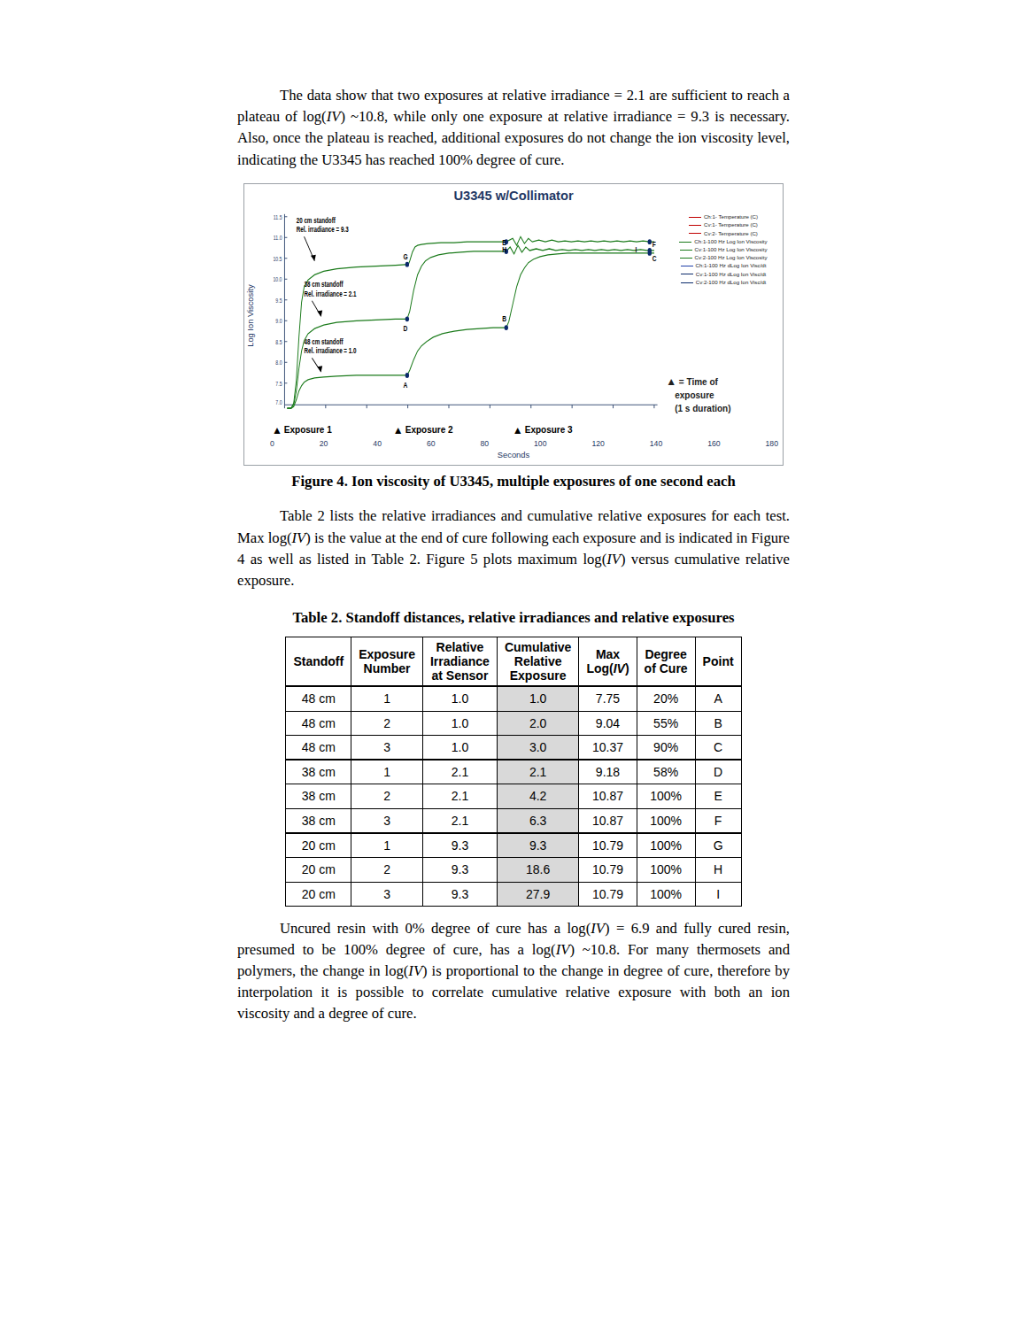The data show that two exposures at relative irradiance = 2.1 are sufficient to reach a plateau of log(IV) ~10.8, while only one exposure at relative irradiance = 9.3 is necessary. Also, once the plateau is reached, additional exposures do not change the ion viscosity level, indicating the U3345 has reached 100% degree of cure.
U3345 w/Collimator
Log Ion Viscosity
11.5 11.0 10.5 10.0 9.5 9.0 8.5 8.0 7.5 7.0 A B C D E F G H I 20 cm standoff Rel. irradiance = 9.3 38 cm standoff Rel. irradiance = 2.1 48 cm standoff Rel. irradiance = 1.0
Ch:1- Temperature (C)
Cv:1- Temperature (C)
Cv:2- Temperature (C)
Ch:1-100 Hz Log Ion Viscosity
Cv:1-100 Hz Log Ion Viscosity
Cv:2-100 Hz Log Ion Viscosity
Ch:1-100 Hz dLog Ion Visc/dt
Cv:1-100 Hz dLog Ion Visc/dt
Cv:2-100 Hz dLog Ion Visc/dt
▲ = Time of
exposure
(1 s duration)
▲ Exposure 1
▲ Exposure 2
▲ Exposure 3
020406080100120140160180
Seconds
Figure 4. Ion viscosity of U3345, multiple exposures of one second each
Table 2 lists the relative irradiances and cumulative relative exposures for each test. Max log(IV) is the value at the end of cure following each exposure and is indicated in Figure 4 as well as listed in Table 2. Figure 5 plots maximum log(IV) versus cumulative relative exposure.
Table 2. Standoff distances, relative irradiances and relative exposures
| Standoff | Exposure Number | Relative Irradiance at Sensor | Cumulative Relative Exposure | Max Log( IV ) | Degree of Cure | Point |
| --- | --- | --- | --- | --- | --- | --- |
| 48 cm | 1 | 1.0 | 1.0 | 7.75 | 20% | A |
| 48 cm | 2 | 1.0 | 2.0 | 9.04 | 55% | B |
| 48 cm | 3 | 1.0 | 3.0 | 10.37 | 90% | C |
| 38 cm | 1 | 2.1 | 2.1 | 9.18 | 58% | D |
| 38 cm | 2 | 2.1 | 4.2 | 10.87 | 100% | E |
| 38 cm | 3 | 2.1 | 6.3 | 10.87 | 100% | F |
| 20 cm | 1 | 9.3 | 9.3 | 10.79 | 100% | G |
| 20 cm | 2 | 9.3 | 18.6 | 10.79 | 100% | H |
| 20 cm | 3 | 9.3 | 27.9 | 10.79 | 100% | I |
Uncured resin with 0% degree of cure has a log(IV) = 6.9 and fully cured resin, presumed to be 100% degree of cure, has a log(IV) ~10.8. For many thermosets and polymers, the change in log(IV) is proportional to the change in degree of cure, therefore by interpolation it is possible to correlate cumulative relative exposure with both an ion viscosity and a degree of cure.